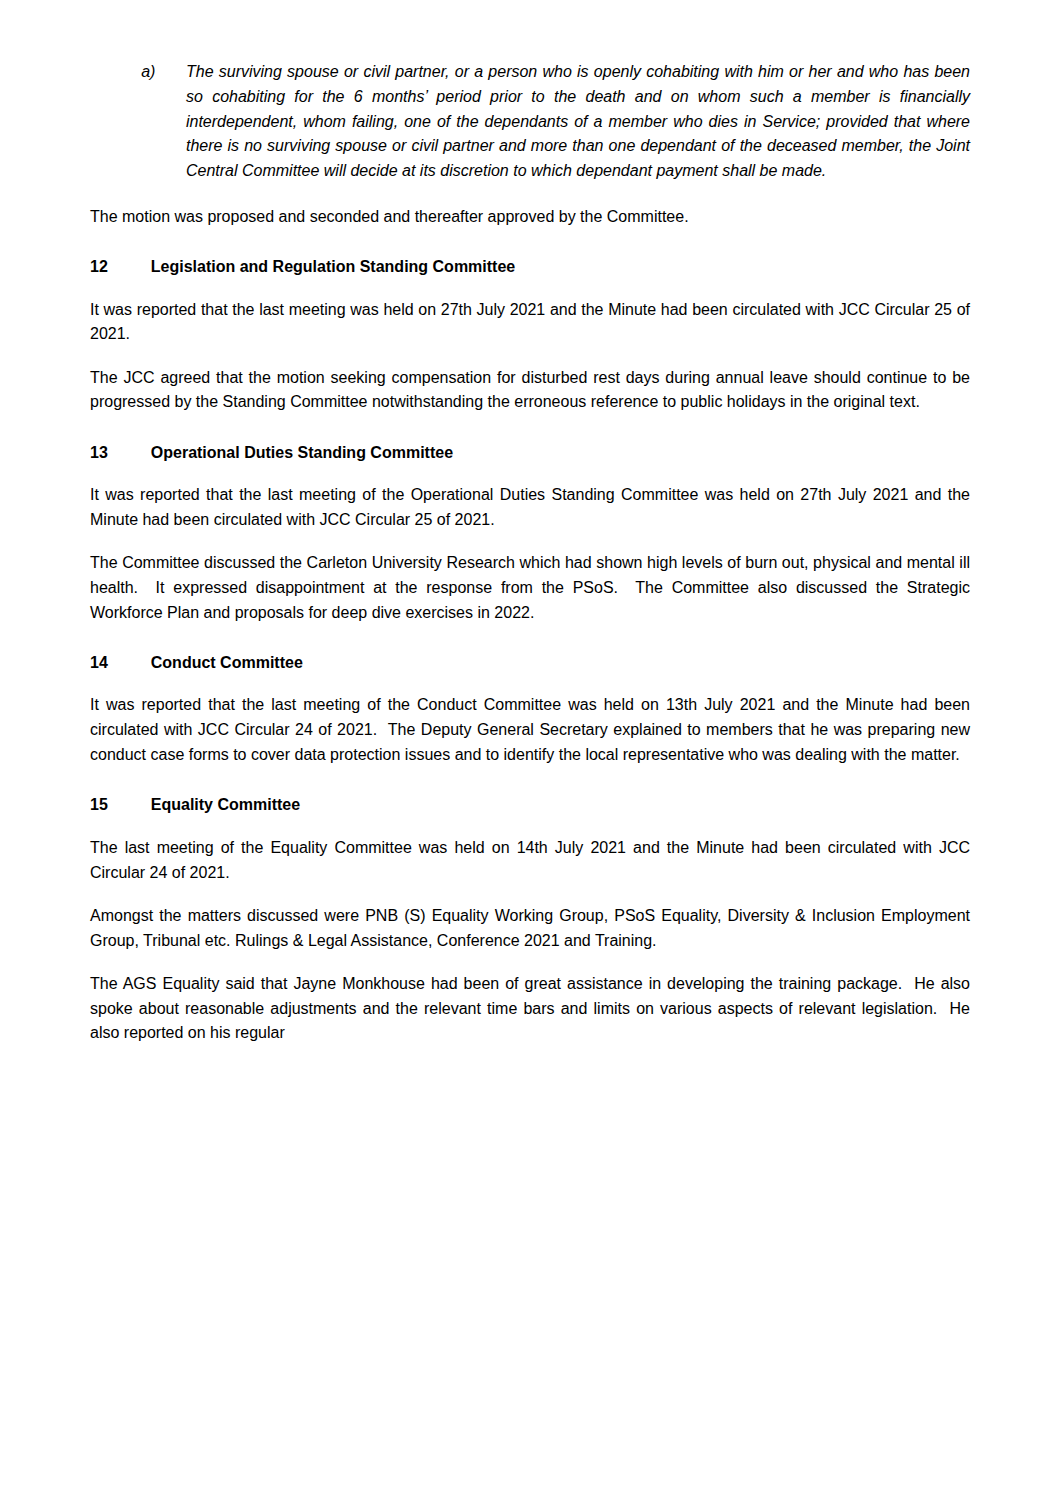a) The surviving spouse or civil partner, or a person who is openly cohabiting with him or her and who has been so cohabiting for the 6 months’ period prior to the death and on whom such a member is financially interdependent, whom failing, one of the dependants of a member who dies in Service; provided that where there is no surviving spouse or civil partner and more than one dependant of the deceased member, the Joint Central Committee will decide at its discretion to which dependant payment shall be made.
The motion was proposed and seconded and thereafter approved by the Committee.
12 Legislation and Regulation Standing Committee
It was reported that the last meeting was held on 27th July 2021 and the Minute had been circulated with JCC Circular 25 of 2021.
The JCC agreed that the motion seeking compensation for disturbed rest days during annual leave should continue to be progressed by the Standing Committee notwithstanding the erroneous reference to public holidays in the original text.
13 Operational Duties Standing Committee
It was reported that the last meeting of the Operational Duties Standing Committee was held on 27th July 2021 and the Minute had been circulated with JCC Circular 25 of 2021.
The Committee discussed the Carleton University Research which had shown high levels of burn out, physical and mental ill health. It expressed disappointment at the response from the PSoS. The Committee also discussed the Strategic Workforce Plan and proposals for deep dive exercises in 2022.
14 Conduct Committee
It was reported that the last meeting of the Conduct Committee was held on 13th July 2021 and the Minute had been circulated with JCC Circular 24 of 2021. The Deputy General Secretary explained to members that he was preparing new conduct case forms to cover data protection issues and to identify the local representative who was dealing with the matter.
15 Equality Committee
The last meeting of the Equality Committee was held on 14th July 2021 and the Minute had been circulated with JCC Circular 24 of 2021.
Amongst the matters discussed were PNB (S) Equality Working Group, PSoS Equality, Diversity & Inclusion Employment Group, Tribunal etc. Rulings & Legal Assistance, Conference 2021 and Training.
The AGS Equality said that Jayne Monkhouse had been of great assistance in developing the training package. He also spoke about reasonable adjustments and the relevant time bars and limits on various aspects of relevant legislation. He also reported on his regular